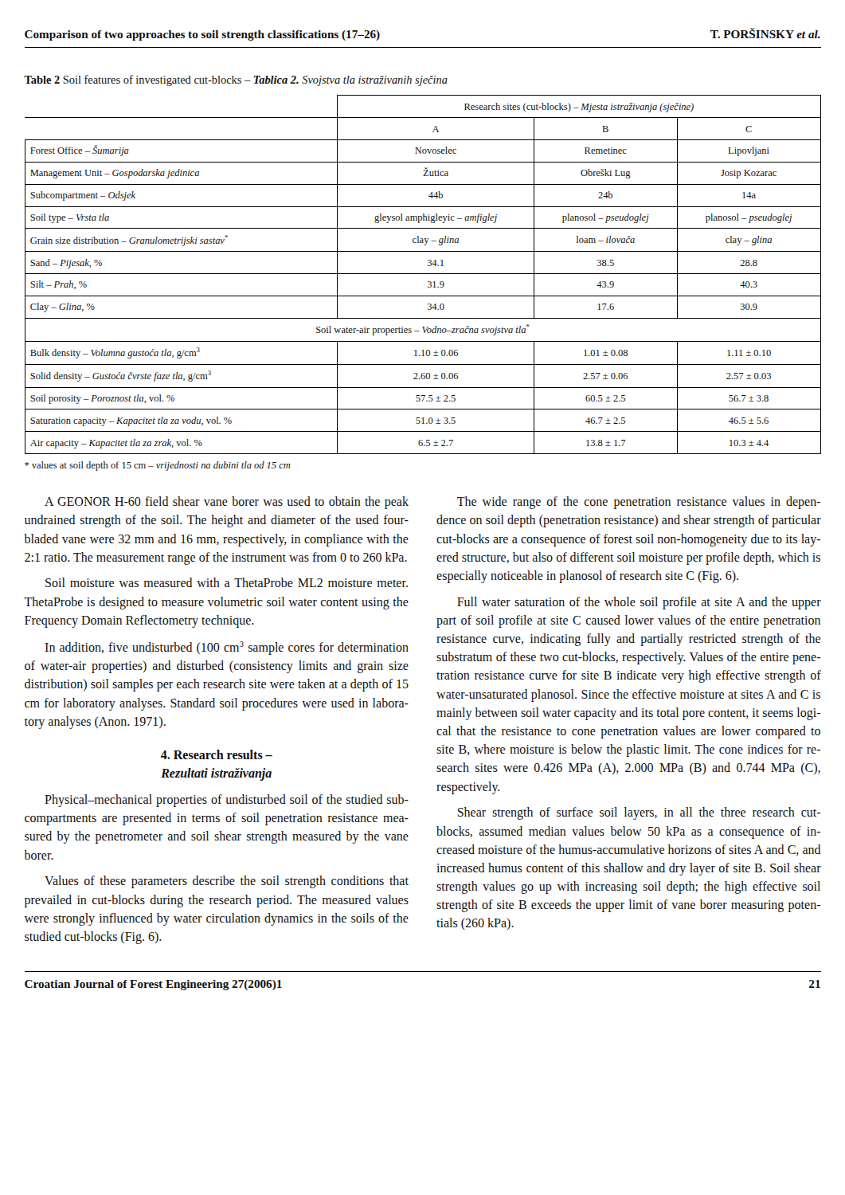Comparison of two approaches to soil strength classifications (17–26) T. PORŠINSKY et al.
Table 2 Soil features of investigated cut-blocks – Tablica 2. Svojstva tla istraživanih sječina
| | Research sites (cut-blocks) – Mjesta istraživanja (sječine) |
| | A | B | C |
| Forest Office – Šumarija | Novoselec | Remetinec | Lipovljani |
| Management Unit – Gospodarska jedinica | Žutica | Obreški Lug | Josip Kozarac |
| Subcompartment – Odsjek | 44b | 24b | 14a |
| Soil type – Vrsta tla | gleysol amphigleyic – amfiglej | planosol – pseudoglej | planosol – pseudoglej |
| Grain size distribution – Granulometrijski sastav * | clay – glina | loam – ilovača | clay – glina |
| Sand – Pijesak , % | 34.1 | 38.5 | 28.8 |
| Silt – Prah , % | 31.9 | 43.9 | 40.3 |
| Clay – Glina , % | 34.0 | 17.6 | 30.9 |
| Soil water-air properties – Vodno–zračna svojstva tla * |
| Bulk density – Volumna gustoća tla , g/cm 3 | 1.10 ± 0.06 | 1.01 ± 0.08 | 1.11 ± 0.10 |
| Solid density – Gustoća čvrste faze tla , g/cm 3 | 2.60 ± 0.06 | 2.57 ± 0.06 | 2.57 ± 0.03 |
| Soil porosity – Poroznost tla , vol. % | 57.5 ± 2.5 | 60.5 ± 2.5 | 56.7 ± 3.8 |
| Saturation capacity – Kapacitet tla za vodu , vol. % | 51.0 ± 3.5 | 46.7 ± 2.5 | 46.5 ± 5.6 |
| Air capacity – Kapacitet tla za zrak , vol. % | 6.5 ± 2.7 | 13.8 ± 1.7 | 10.3 ± 4.4 |
* values at soil depth of 15 cm – vrijednosti na dubini tla od 15 cm
A GEONOR H-60 field shear vane borer was used to obtain the peak undrained strength of the soil. The height and diameter of the used four-bladed vane were 32 mm and 16 mm, respectively, in compliance with the 2:1 ratio. The measurement range of the instrument was from 0 to 260 kPa.
Soil moisture was measured with a ThetaProbe ML2 moisture meter. ThetaProbe is designed to measure volumetric soil water content using the Frequency Domain Reflectometry technique.
In addition, five undisturbed (100 cm3 sample cores for determination of water-air properties) and disturbed (consistency limits and grain size distribution) soil samples per each research site were taken at a depth of 15 cm for laboratory analyses. Standard soil procedures were used in laboratory analyses (Anon. 1971).
4. Research results –
Rezultati istraživanja
Physical–mechanical properties of undisturbed soil of the studied subcompartments are presented in terms of soil penetration resistance measured by the penetrometer and soil shear strength measured by the vane borer.
Values of these parameters describe the soil strength conditions that prevailed in cut-blocks during the research period. The measured values were strongly influenced by water circulation dynamics in the soils of the studied cut-blocks (Fig. 6).
The wide range of the cone penetration resistance values in dependence on soil depth (penetration resistance) and shear strength of particular cut-blocks are a consequence of forest soil non-homogeneity due to its layered structure, but also of different soil moisture per profile depth, which is especially noticeable in planosol of research site C (Fig. 6).
Full water saturation of the whole soil profile at site A and the upper part of soil profile at site C caused lower values of the entire penetration resistance curve, indicating fully and partially restricted strength of the substratum of these two cut-blocks, respectively. Values of the entire penetration resistance curve for site B indicate very high effective strength of water-unsaturated planosol. Since the effective moisture at sites A and C is mainly between soil water capacity and its total pore content, it seems logical that the resistance to cone penetration values are lower compared to site B, where moisture is below the plastic limit. The cone indices for research sites were 0.426 MPa (A), 2.000 MPa (B) and 0.744 MPa (C), respectively.
Shear strength of surface soil layers, in all the three research cut-blocks, assumed median values below 50 kPa as a consequence of increased moisture of the humus-accumulative horizons of sites A and C, and increased humus content of this shallow and dry layer of site B. Soil shear strength values go up with increasing soil depth; the high effective soil strength of site B exceeds the upper limit of vane borer measuring potentials (260 kPa).
Croatian Journal of Forest Engineering 27(2006)1 21